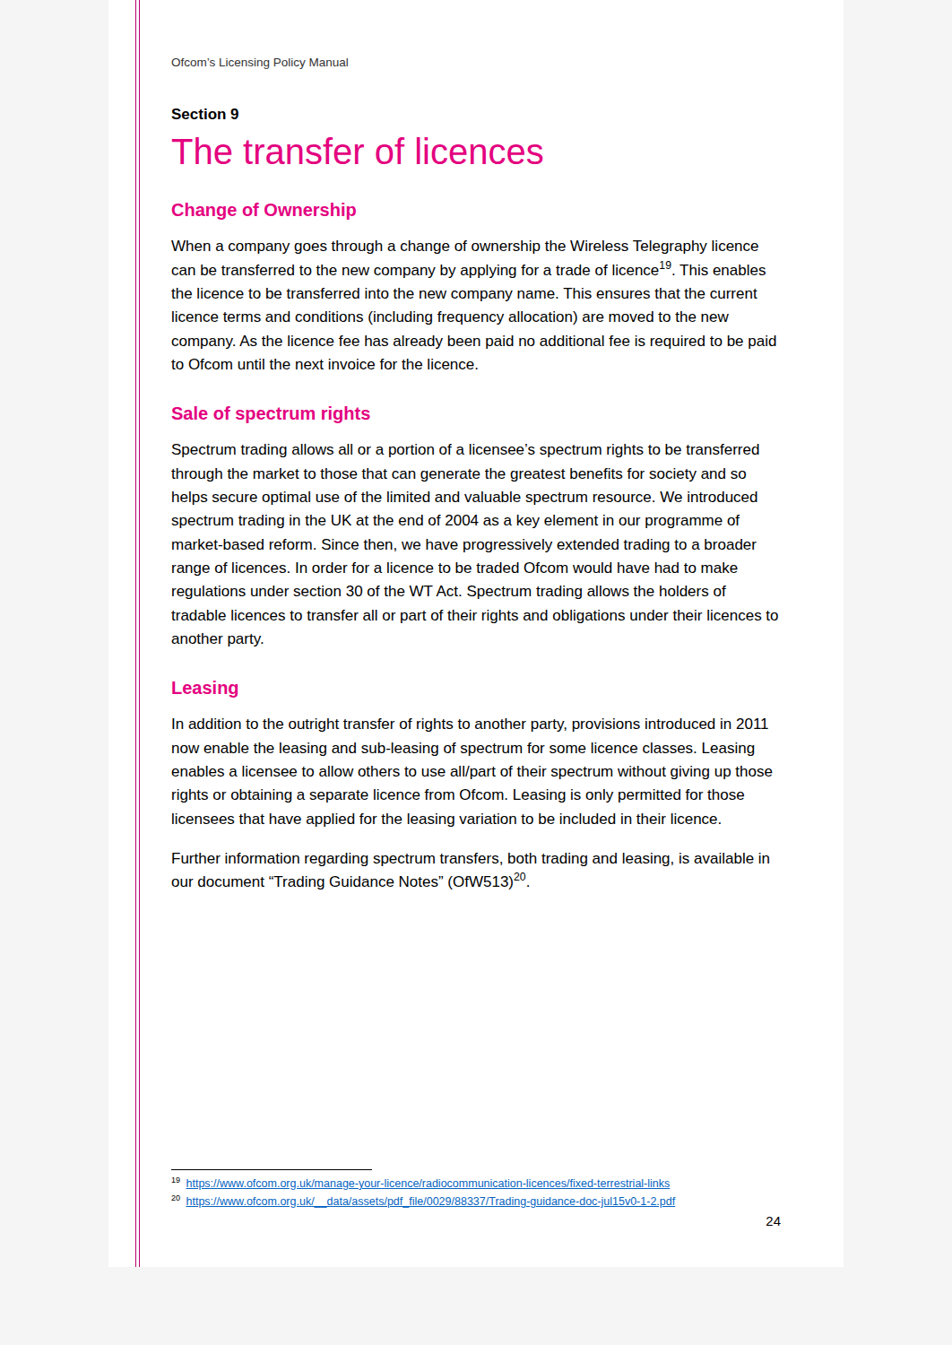Ofcom’s Licensing Policy Manual
Section 9
The transfer of licences
Change of Ownership
When a company goes through a change of ownership the Wireless Telegraphy licence can be transferred to the new company by applying for a trade of licence19. This enables the licence to be transferred into the new company name. This ensures that the current licence terms and conditions (including frequency allocation) are moved to the new company. As the licence fee has already been paid no additional fee is required to be paid to Ofcom until the next invoice for the licence.
Sale of spectrum rights
Spectrum trading allows all or a portion of a licensee’s spectrum rights to be transferred through the market to those that can generate the greatest benefits for society and so helps secure optimal use of the limited and valuable spectrum resource. We introduced spectrum trading in the UK at the end of 2004 as a key element in our programme of market-based reform. Since then, we have progressively extended trading to a broader range of licences. In order for a licence to be traded Ofcom would have had to make regulations under section 30 of the WT Act. Spectrum trading allows the holders of tradable licences to transfer all or part of their rights and obligations under their licences to another party.
Leasing
In addition to the outright transfer of rights to another party, provisions introduced in 2011 now enable the leasing and sub-leasing of spectrum for some licence classes. Leasing enables a licensee to allow others to use all/part of their spectrum without giving up those rights or obtaining a separate licence from Ofcom. Leasing is only permitted for those licensees that have applied for the leasing variation to be included in their licence.
Further information regarding spectrum transfers, both trading and leasing, is available in our document “Trading Guidance Notes” (OfW513)20.
19 https://www.ofcom.org.uk/manage-your-licence/radiocommunication-licences/fixed-terrestrial-links
20 https://www.ofcom.org.uk/__data/assets/pdf_file/0029/88337/Trading-guidance-doc-jul15v0-1-2.pdf
24